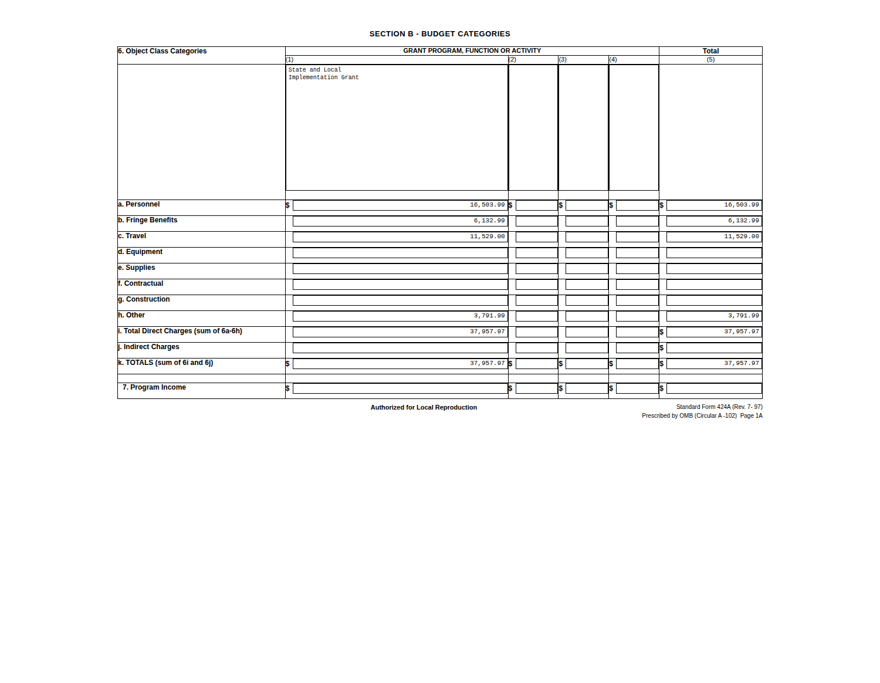SECTION B - BUDGET CATEGORIES
| 6. Object Class Categories | GRANT PROGRAM, FUNCTION OR ACTIVITY | Total |
| (1) | (2) | (3) | (4) | (5) |
| | State and Local Implementation Grant | | | | |
| a. Personnel | $ 16,503.99 | $ | $ | $ | $ 16,503.99 |
| b. Fringe Benefits | $ 6,132.99 | $ | $ | $ | $ 6,132.99 |
| c. Travel | $ 11,529.00 | $ | $ | $ | $ 11,529.00 |
| d. Equipment | $ | $ | $ | $ | $ |
| e. Supplies | $ | $ | $ | $ | $ |
| f. Contractual | $ | $ | $ | $ | $ |
| g. Construction | $ | $ | $ | $ | $ |
| h. Other | $ 3,791.99 | $ | $ | $ | $ 3,791.99 |
| i. Total Direct Charges (sum of 6a-6h) | $ 37,957.97 | $ | $ | $ | $ 37,957.97 |
| j. Indirect Charges | $ | $ | $ | $ | $ |
| k. TOTALS (sum of 6i and 6j) | $ 37,957.97 | $ | $ | $ | $ 37,957.97 |
| 7. Program Income | $ | $ | $ | $ | $ |
Authorized for Local Reproduction
Standard Form 424A (Rev. 7- 97)
Prescribed by OMB (Circular A -102) Page 1A